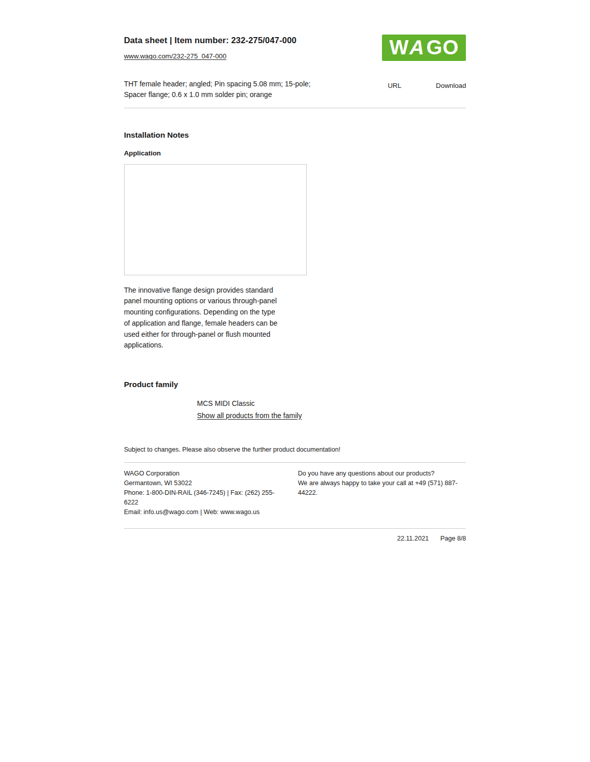Data sheet | Item number: 232-275/047-000
www.wago.com/232-275_047-000
WAGO
THT female header; angled; Pin spacing 5.08 mm; 15-pole; Spacer flange; 0.6 x 1.0 mm solder pin; orange
URL Download
Installation Notes
Application
The innovative flange design provides standard panel mounting options or various through-panel mounting configurations. Depending on the type of application and flange, female headers can be used either for through-panel or flush mounted applications.
Product family
MCS MIDI Classic
Show all products from the family
Subject to changes. Please also observe the further product documentation!
WAGO Corporation
Germantown, WI 53022
Phone: 1-800-DIN-RAIL (346-7245) | Fax: (262) 255-6222
Email: info.us@wago.com | Web: www.wago.us
Do you have any questions about our products?
We are always happy to take your call at +49 (571) 887-44222.
22.11.2021 Page 8/8